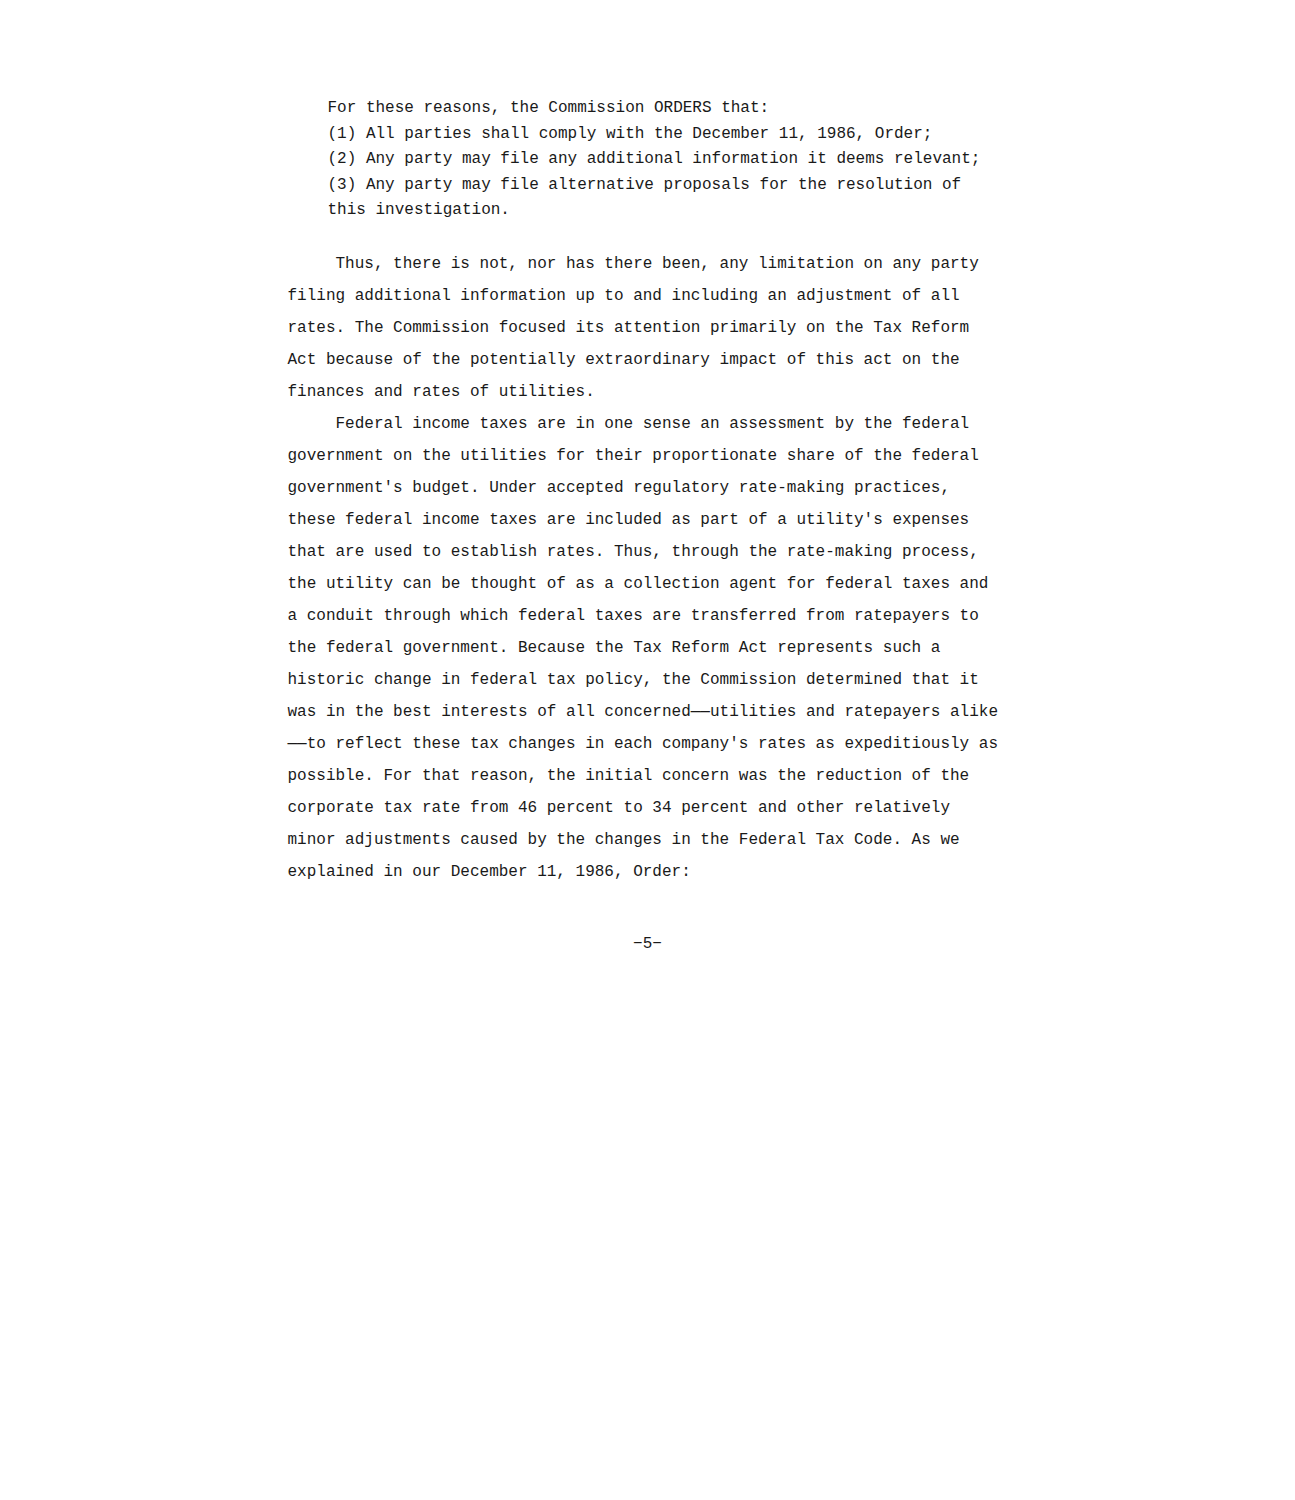For these reasons, the Commission ORDERS that:
(1) All parties shall comply with the December 11, 1986, Order;
(2) Any party may file any additional information it deems relevant;
(3) Any party may file alternative proposals for the resolution of this investigation.
Thus, there is not, nor has there been, any limitation on any party filing additional information up to and including an adjustment of all rates. The Commission focused its attention primarily on the Tax Reform Act because of the potentially extraordinary impact of this act on the finances and rates of utilities.
Federal income taxes are in one sense an assessment by the federal government on the utilities for their proportionate share of the federal government's budget. Under accepted regulatory rate-making practices, these federal income taxes are included as part of a utility's expenses that are used to establish rates. Thus, through the rate-making process, the utility can be thought of as a collection agent for federal taxes and a conduit through which federal taxes are transferred from ratepayers to the federal government. Because the Tax Reform Act represents such a historic change in federal tax policy, the Commission determined that it was in the best interests of all concerned——utilities and ratepayers alike——to reflect these tax changes in each company's rates as expeditiously as possible. For that reason, the initial concern was the reduction of the corporate tax rate from 46 percent to 34 percent and other relatively minor adjustments caused by the changes in the Federal Tax Code. As we explained in our December 11, 1986, Order:
−5−